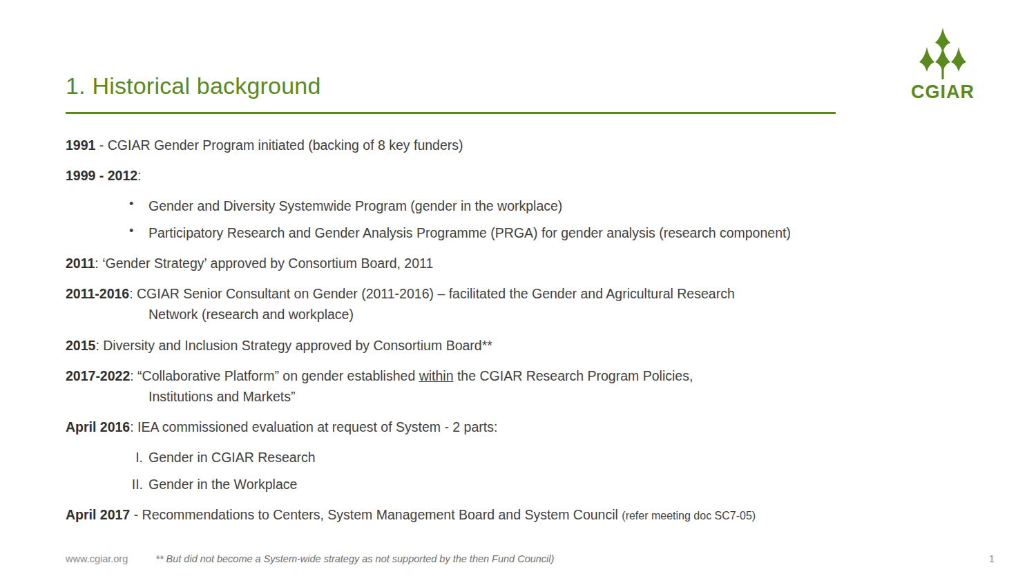CGIAR
1. Historical background
1991 - CGIAR Gender Program initiated (backing of 8 key funders)
1999 - 2012:
Gender and Diversity Systemwide Program (gender in the workplace)
Participatory Research and Gender Analysis Programme (PRGA) for gender analysis (research component)
2011: ‘Gender Strategy’ approved by Consortium Board, 2011
2011-2016: CGIAR Senior Consultant on Gender (2011-2016) – facilitated the Gender and Agricultural Research
Network (research and workplace)
2015: Diversity and Inclusion Strategy approved by Consortium Board**
2017-2022: “Collaborative Platform” on gender established within the CGIAR Research Program Policies,
Institutions and Markets”
April 2016: IEA commissioned evaluation at request of System - 2 parts:
Gender in CGIAR Research
Gender in the Workplace
April 2017 - Recommendations to Centers, System Management Board and System Council (refer meeting doc SC7-05)
www.cgiar.org ** But did not become a System-wide strategy as not supported by the then Fund Council) 1